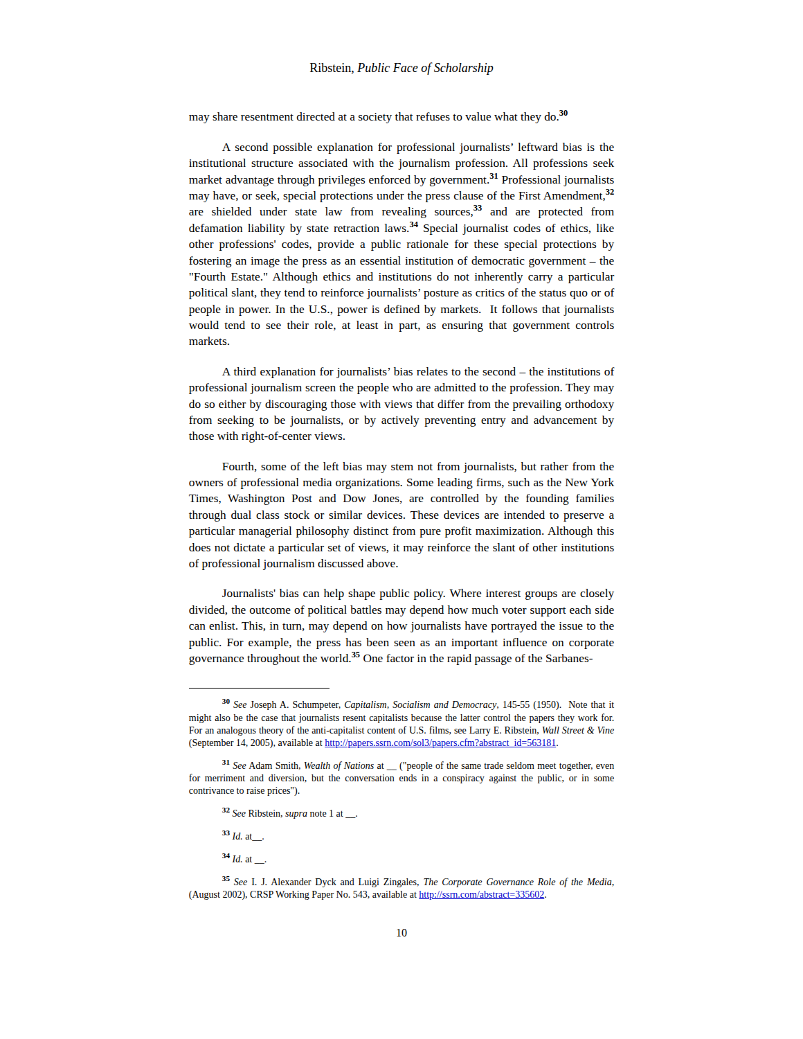Ribstein, Public Face of Scholarship
may share resentment directed at a society that refuses to value what they do.30
A second possible explanation for professional journalists’ leftward bias is the institutional structure associated with the journalism profession. All professions seek market advantage through privileges enforced by government.31 Professional journalists may have, or seek, special protections under the press clause of the First Amendment,32 are shielded under state law from revealing sources,33 and are protected from defamation liability by state retraction laws.34 Special journalist codes of ethics, like other professions' codes, provide a public rationale for these special protections by fostering an image the press as an essential institution of democratic government – the "Fourth Estate." Although ethics and institutions do not inherently carry a particular political slant, they tend to reinforce journalists’ posture as critics of the status quo or of people in power. In the U.S., power is defined by markets. It follows that journalists would tend to see their role, at least in part, as ensuring that government controls markets.
A third explanation for journalists’ bias relates to the second – the institutions of professional journalism screen the people who are admitted to the profession. They may do so either by discouraging those with views that differ from the prevailing orthodoxy from seeking to be journalists, or by actively preventing entry and advancement by those with right-of-center views.
Fourth, some of the left bias may stem not from journalists, but rather from the owners of professional media organizations. Some leading firms, such as the New York Times, Washington Post and Dow Jones, are controlled by the founding families through dual class stock or similar devices. These devices are intended to preserve a particular managerial philosophy distinct from pure profit maximization. Although this does not dictate a particular set of views, it may reinforce the slant of other institutions of professional journalism discussed above.
Journalists' bias can help shape public policy. Where interest groups are closely divided, the outcome of political battles may depend how much voter support each side can enlist. This, in turn, may depend on how journalists have portrayed the issue to the public. For example, the press has been seen as an important influence on corporate governance throughout the world.35 One factor in the rapid passage of the Sarbanes-
30 See Joseph A. Schumpeter, Capitalism, Socialism and Democracy, 145-55 (1950). Note that it might also be the case that journalists resent capitalists because the latter control the papers they work for. For an analogous theory of the anti-capitalist content of U.S. films, see Larry E. Ribstein, Wall Street & Vine (September 14, 2005), available at http://papers.ssrn.com/sol3/papers.cfm?abstract_id=563181.
31 See Adam Smith, Wealth of Nations at __ ("people of the same trade seldom meet together, even for merriment and diversion, but the conversation ends in a conspiracy against the public, or in some contrivance to raise prices").
32 See Ribstein, supra note 1 at __.
33 Id. at__.
34 Id. at __.
35 See I. J. Alexander Dyck and Luigi Zingales, The Corporate Governance Role of the Media, (August 2002), CRSP Working Paper No. 543, available at http://ssrn.com/abstract=335602.
10